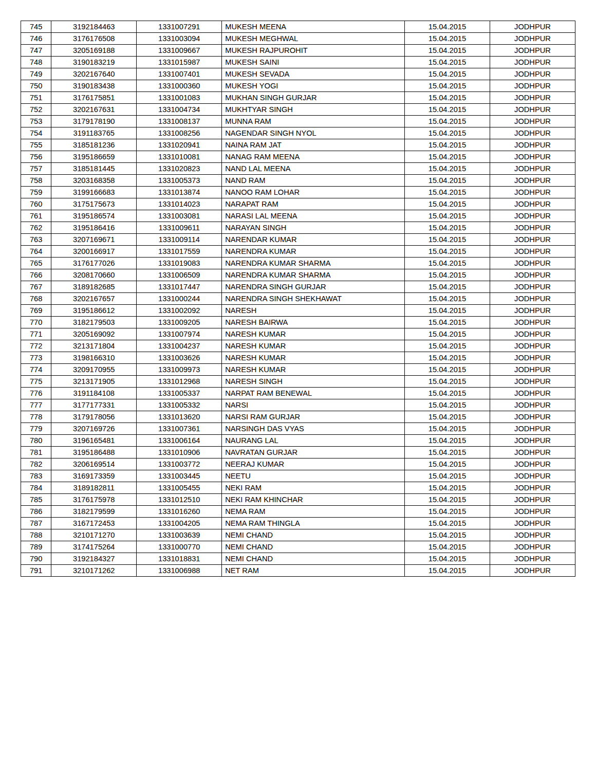| 745 | 3192184463 | 1331007291 | MUKESH MEENA | 15.04.2015 | JODHPUR |
| 746 | 3176176508 | 1331003094 | MUKESH MEGHWAL | 15.04.2015 | JODHPUR |
| 747 | 3205169188 | 1331009667 | MUKESH RAJPUROHIT | 15.04.2015 | JODHPUR |
| 748 | 3190183219 | 1331015987 | MUKESH SAINI | 15.04.2015 | JODHPUR |
| 749 | 3202167640 | 1331007401 | MUKESH SEVADA | 15.04.2015 | JODHPUR |
| 750 | 3190183438 | 1331000360 | MUKESH YOGI | 15.04.2015 | JODHPUR |
| 751 | 3176175851 | 1331001083 | MUKHAN SINGH GURJAR | 15.04.2015 | JODHPUR |
| 752 | 3202167631 | 1331004734 | MUKHTYAR SINGH | 15.04.2015 | JODHPUR |
| 753 | 3179178190 | 1331008137 | MUNNA RAM | 15.04.2015 | JODHPUR |
| 754 | 3191183765 | 1331008256 | NAGENDAR SINGH NYOL | 15.04.2015 | JODHPUR |
| 755 | 3185181236 | 1331020941 | NAINA RAM JAT | 15.04.2015 | JODHPUR |
| 756 | 3195186659 | 1331010081 | NANAG RAM MEENA | 15.04.2015 | JODHPUR |
| 757 | 3185181445 | 1331020823 | NAND LAL MEENA | 15.04.2015 | JODHPUR |
| 758 | 3203168358 | 1331005373 | NAND RAM | 15.04.2015 | JODHPUR |
| 759 | 3199166683 | 1331013874 | NANOO RAM LOHAR | 15.04.2015 | JODHPUR |
| 760 | 3175175673 | 1331014023 | NARAPAT RAM | 15.04.2015 | JODHPUR |
| 761 | 3195186574 | 1331003081 | NARASI LAL MEENA | 15.04.2015 | JODHPUR |
| 762 | 3195186416 | 1331009611 | NARAYAN SINGH | 15.04.2015 | JODHPUR |
| 763 | 3207169671 | 1331009114 | NARENDAR KUMAR | 15.04.2015 | JODHPUR |
| 764 | 3200166917 | 1331017559 | NARENDRA KUMAR | 15.04.2015 | JODHPUR |
| 765 | 3176177026 | 1331019083 | NARENDRA KUMAR SHARMA | 15.04.2015 | JODHPUR |
| 766 | 3208170660 | 1331006509 | NARENDRA KUMAR SHARMA | 15.04.2015 | JODHPUR |
| 767 | 3189182685 | 1331017447 | NARENDRA SINGH GURJAR | 15.04.2015 | JODHPUR |
| 768 | 3202167657 | 1331000244 | NARENDRA SINGH SHEKHAWAT | 15.04.2015 | JODHPUR |
| 769 | 3195186612 | 1331002092 | NARESH | 15.04.2015 | JODHPUR |
| 770 | 3182179503 | 1331009205 | NARESH BAIRWA | 15.04.2015 | JODHPUR |
| 771 | 3205169092 | 1331007974 | NARESH KUMAR | 15.04.2015 | JODHPUR |
| 772 | 3213171804 | 1331004237 | NARESH KUMAR | 15.04.2015 | JODHPUR |
| 773 | 3198166310 | 1331003626 | NARESH KUMAR | 15.04.2015 | JODHPUR |
| 774 | 3209170955 | 1331009973 | NARESH KUMAR | 15.04.2015 | JODHPUR |
| 775 | 3213171905 | 1331012968 | NARESH SINGH | 15.04.2015 | JODHPUR |
| 776 | 3191184108 | 1331005337 | NARPAT RAM BENEWAL | 15.04.2015 | JODHPUR |
| 777 | 3177177331 | 1331005332 | NARSI | 15.04.2015 | JODHPUR |
| 778 | 3179178056 | 1331013620 | NARSI RAM GURJAR | 15.04.2015 | JODHPUR |
| 779 | 3207169726 | 1331007361 | NARSINGH DAS VYAS | 15.04.2015 | JODHPUR |
| 780 | 3196165481 | 1331006164 | NAURANG LAL | 15.04.2015 | JODHPUR |
| 781 | 3195186488 | 1331010906 | NAVRATAN GURJAR | 15.04.2015 | JODHPUR |
| 782 | 3206169514 | 1331003772 | NEERAJ KUMAR | 15.04.2015 | JODHPUR |
| 783 | 3169173359 | 1331003445 | NEETU | 15.04.2015 | JODHPUR |
| 784 | 3189182811 | 1331005455 | NEKI RAM | 15.04.2015 | JODHPUR |
| 785 | 3176175978 | 1331012510 | NEKI RAM KHINCHAR | 15.04.2015 | JODHPUR |
| 786 | 3182179599 | 1331016260 | NEMA RAM | 15.04.2015 | JODHPUR |
| 787 | 3167172453 | 1331004205 | NEMA RAM THINGLA | 15.04.2015 | JODHPUR |
| 788 | 3210171270 | 1331003639 | NEMI CHAND | 15.04.2015 | JODHPUR |
| 789 | 3174175264 | 1331000770 | NEMI CHAND | 15.04.2015 | JODHPUR |
| 790 | 3192184327 | 1331018831 | NEMI CHAND | 15.04.2015 | JODHPUR |
| 791 | 3210171262 | 1331006988 | NET RAM | 15.04.2015 | JODHPUR |